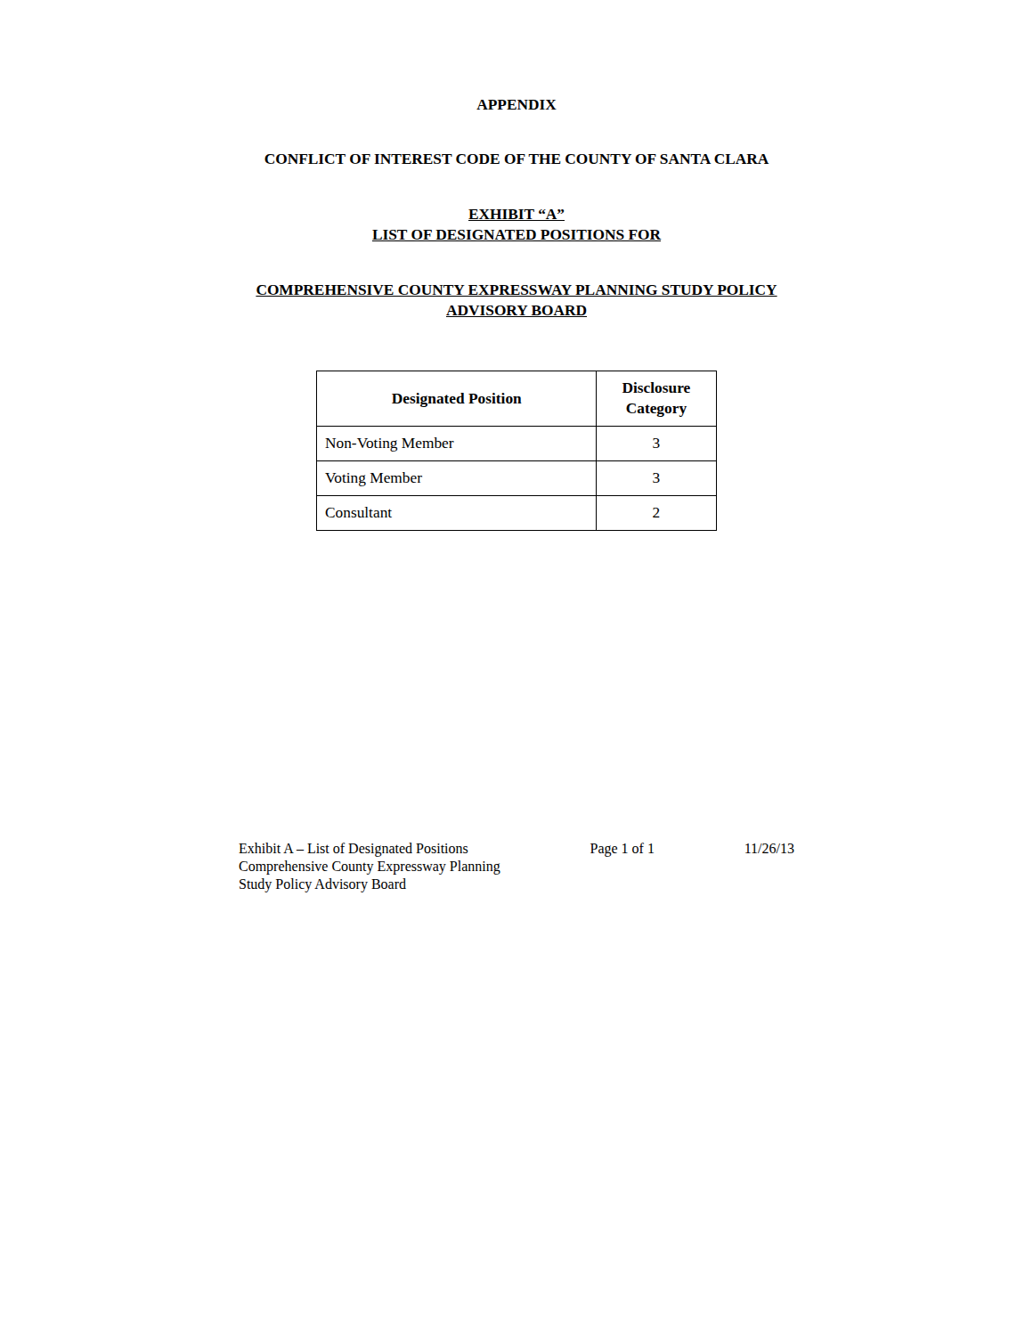APPENDIX
CONFLICT OF INTEREST CODE OF THE COUNTY OF SANTA CLARA
EXHIBIT “A”
LIST OF DESIGNATED POSITIONS FOR
COMPREHENSIVE COUNTY EXPRESSWAY PLANNING STUDY POLICY
ADVISORY BOARD
| Designated Position | Disclosure Category |
| --- | --- |
| Non-Voting Member | 3 |
| Voting Member | 3 |
| Consultant | 2 |
Exhibit A – List of Designated Positions Comprehensive County Expressway Planning Study Policy Advisory Board
Page 1 of 1
11/26/13